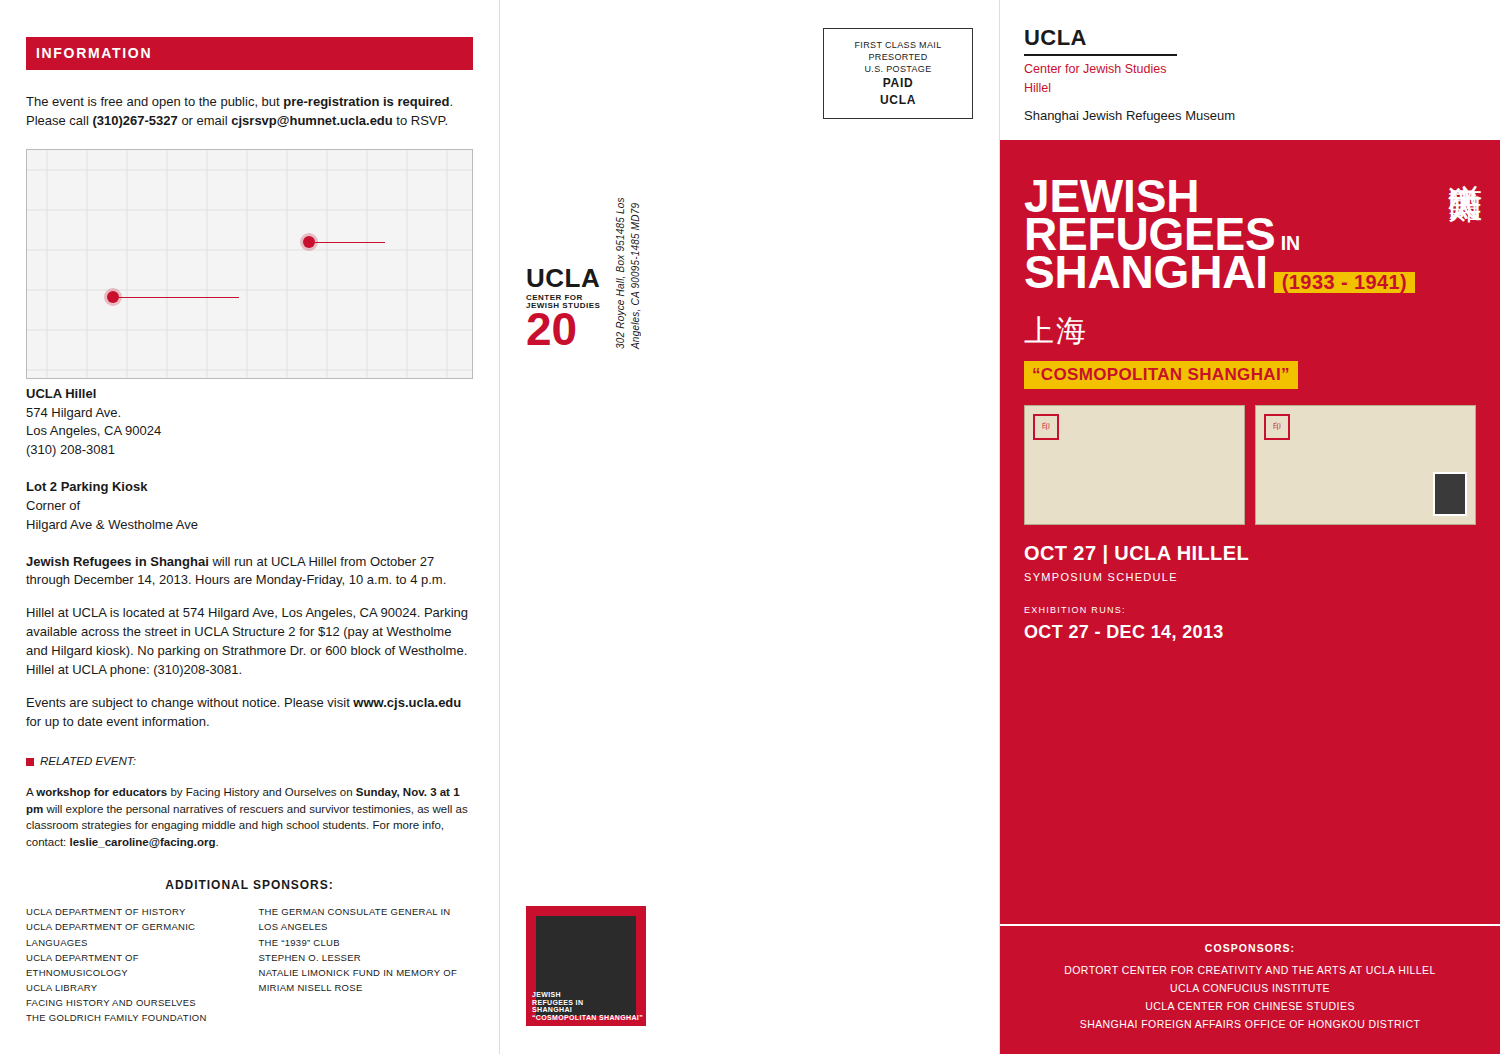INFORMATION
The event is free and open to the public, but pre-registration is required.
Please call (310)267-5327 or email cjsrsvp@humnet.ucla.edu to RSVP.
UCLA Hillel 574 Hilgard Ave.
Los Angeles, CA 90024
(310) 208-3081
Lot 2 Parking Kiosk Corner of
Hilgard Ave & Westholme Ave
Jewish Refugees in Shanghai will run at UCLA Hillel from October 27 through December 14, 2013. Hours are Monday-Friday, 10 a.m. to 4 p.m.
Hillel at UCLA is located at 574 Hilgard Ave, Los Angeles, CA 90024. Parking available across the street in UCLA Structure 2 for $12 (pay at Westholme and Hilgard kiosk). No parking on Strathmore Dr. or 600 block of Westholme. Hillel at UCLA phone: (310)208-3081.
Events are subject to change without notice. Please visit www.cjs.ucla.edu for up to date event information.
RELATED EVENT:
A workshop for educators by Facing History and Ourselves on Sunday, Nov. 3 at 1 pm will explore the personal narratives of rescuers and survivor testimonies, as well as classroom strategies for engaging middle and high school students. For more info, contact: leslie_caroline@facing.org.
ADDITIONAL SPONSORS:
UCLA Department of History
UCLA Department of Germanic Languages
UCLA Department of Ethnomusicology
UCLA Library
Facing History and Ourselves
The Goldrich Family Foundation
The German Consulate General in Los Angeles
The “1939” Club
Stephen O. Lesser
Natalie Limonick Fund in Memory of Miriam Nisell Rose
FIRST CLASS MAIL
PRESORTED
U.S. POSTAGE
PAID
UCLA
UCLA
Center for
Jewish Studies
20
302 Royce Hall, Box 951485 Los Angeles, CA 90095-1485 MD79
JEWISH
REFUGEES IN
SHANGHAI
“COSMOPOLITAN SHANGHAI”
UCLA
Center for Jewish Studies
Hillel
Shanghai Jewish Refugees Museum
猶太難民
JEWISH
REFUGEES IN
SHANGHAI(1933 - 1941)
上海
“Cosmopolitan Shanghai”
印
印
Oct 27 | UCLA Hillel
Symposium Schedule
Exhibition runs: Oct 27 - Dec 14, 2013
COSPONSORS: Dortort Center for Creativity and the Arts at UCLA Hillel
UCLA Confucius Institute
UCLA Center for Chinese Studies
Shanghai Foreign Affairs Office of Hongkou District